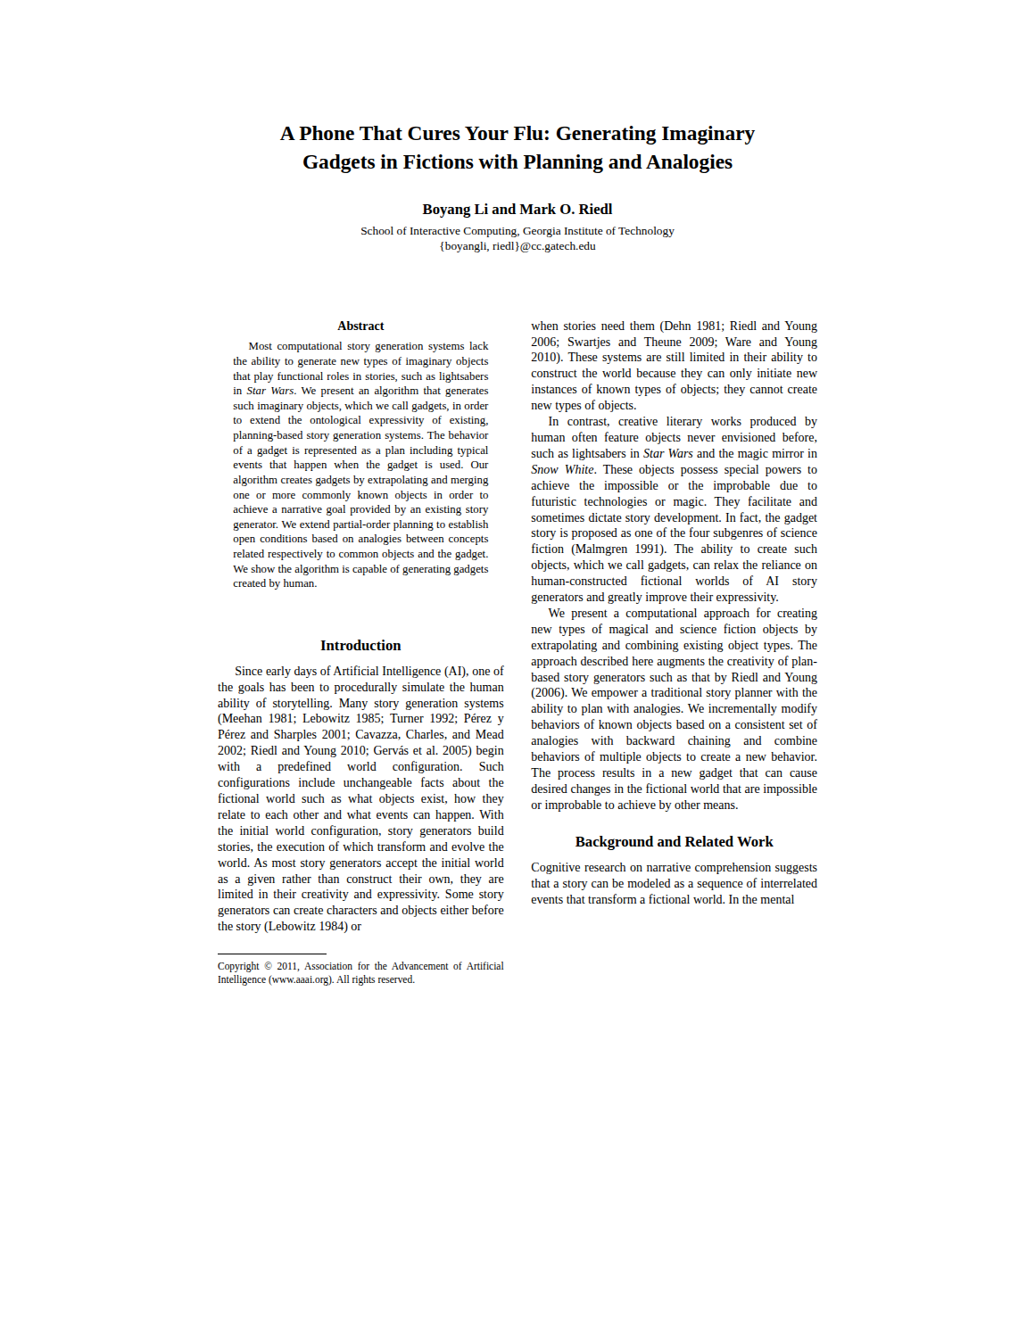A Phone That Cures Your Flu: Generating Imaginary Gadgets in Fictions with Planning and Analogies
Boyang Li and Mark O. Riedl
School of Interactive Computing, Georgia Institute of Technology
{boyangli, riedl}@cc.gatech.edu
Abstract
Most computational story generation systems lack the ability to generate new types of imaginary objects that play functional roles in stories, such as lightsabers in Star Wars. We present an algorithm that generates such imaginary objects, which we call gadgets, in order to extend the ontological expressivity of existing, planning-based story generation systems. The behavior of a gadget is represented as a plan including typical events that happen when the gadget is used. Our algorithm creates gadgets by extrapolating and merging one or more commonly known objects in order to achieve a narrative goal provided by an existing story generator. We extend partial-order planning to establish open conditions based on analogies between concepts related respectively to common objects and the gadget. We show the algorithm is capable of generating gadgets created by human.
Introduction
Since early days of Artificial Intelligence (AI), one of the goals has been to procedurally simulate the human ability of storytelling. Many story generation systems (Meehan 1981; Lebowitz 1985; Turner 1992; Pérez y Pérez and Sharples 2001; Cavazza, Charles, and Mead 2002; Riedl and Young 2010; Gervás et al. 2005) begin with a predefined world configuration. Such configurations include unchangeable facts about the fictional world such as what objects exist, how they relate to each other and what events can happen. With the initial world configuration, story generators build stories, the execution of which transform and evolve the world. As most story generators accept the initial world as a given rather than construct their own, they are limited in their creativity and expressivity. Some story generators can create characters and objects either before the story (Lebowitz 1984) or
Copyright © 2011, Association for the Advancement of Artificial Intelligence (www.aaai.org). All rights reserved.
when stories need them (Dehn 1981; Riedl and Young 2006; Swartjes and Theune 2009; Ware and Young 2010). These systems are still limited in their ability to construct the world because they can only initiate new instances of known types of objects; they cannot create new types of objects.
In contrast, creative literary works produced by human often feature objects never envisioned before, such as lightsabers in Star Wars and the magic mirror in Snow White. These objects possess special powers to achieve the impossible or the improbable due to futuristic technologies or magic. They facilitate and sometimes dictate story development. In fact, the gadget story is proposed as one of the four subgenres of science fiction (Malmgren 1991). The ability to create such objects, which we call gadgets, can relax the reliance on human-constructed fictional worlds of AI story generators and greatly improve their expressivity.
We present a computational approach for creating new types of magical and science fiction objects by extrapolating and combining existing object types. The approach described here augments the creativity of plan-based story generators such as that by Riedl and Young (2006). We empower a traditional story planner with the ability to plan with analogies. We incrementally modify behaviors of known objects based on a consistent set of analogies with backward chaining and combine behaviors of multiple objects to create a new behavior. The process results in a new gadget that can cause desired changes in the fictional world that are impossible or improbable to achieve by other means.
Background and Related Work
Cognitive research on narrative comprehension suggests that a story can be modeled as a sequence of interrelated events that transform a fictional world. In the mental